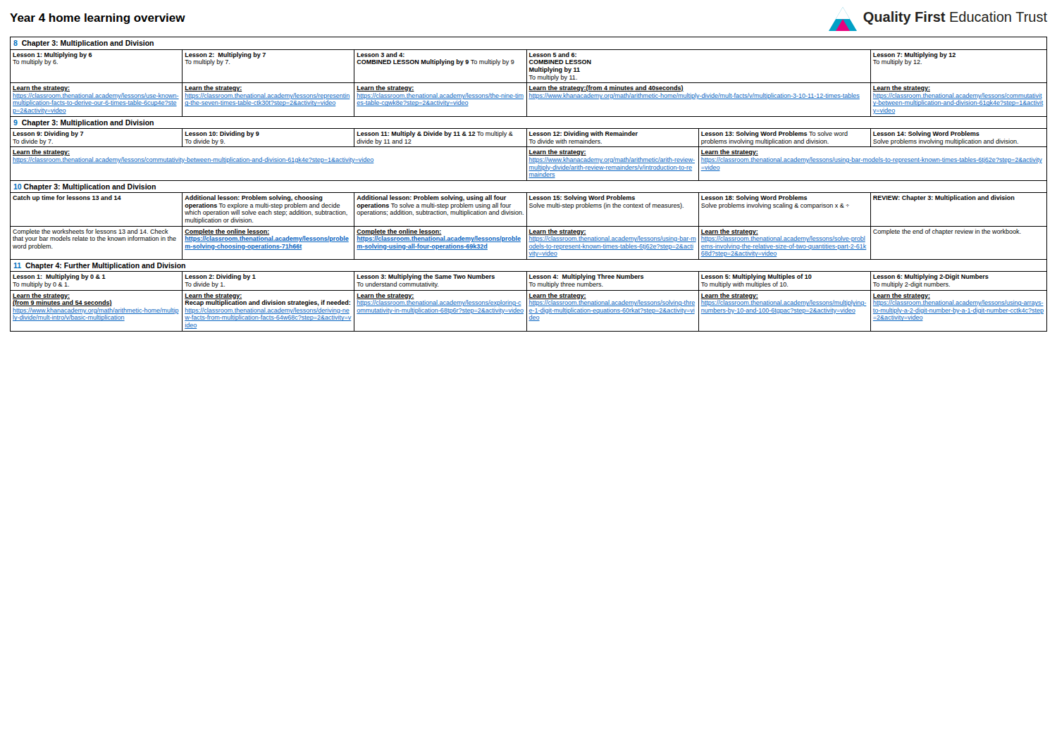Year 4 home learning overview
Quality First Education Trust
| 8 Chapter 3: Multiplication and Division |
| Lesson 1: Multiplying by 6 To multiply by 6. | Lesson 2: Multiplying by 7 To multiply by 7. | Lesson 3 and 4: COMBINED LESSON Multiplying by 9 To multiply by 9 | Lesson 5 and 6: COMBINED LESSON Multiplying by 11 To multiply by 11. | Lesson 7: Multiplying by 12 To multiply by 12. |
| Learn the strategy: https://classroom.thenational.academy/lessons/use-known-multiplication-facts-to-derive-our-6-times-table-6cup4e?step=2&activity=video | Learn the strategy: https://classroom.thenational.academy/lessons/representing-the-seven-times-table-ctk30t?step=2&activity=video | Learn the strategy: https://classroom.thenational.academy/lessons/the-nine-times-table-cgwk8e?step=2&activity=video | Learn the strategy:(from 4 minutes and 40seconds) https://www.khanacademy.org/math/arithmetic-home/multiply-divide/mult-facts/v/multiplication-3-10-11-12-times-tables | Learn the strategy: https://classroom.thenational.academy/lessons/commutativity-between-multiplication-and-division-61gk4e?step=1&activity=video |
| 9 Chapter 3: Multiplication and Division |
| Lesson 9: Dividing by 7 To divide by 7. | Lesson 10: Dividing by 9 To divide by 9. | Lesson 11: Multiply & Divide by 11 & 12 To multiply & divide by 11 and 12 | Lesson 12: Dividing with Remainder To divide with remainders. | Lesson 13: Solving Word Problems To solve word problems involving multiplication and division. | Lesson 14: Solving Word Problems Solve problems involving multiplication and division. |
| Learn the strategy: https://classroom.thenational.academy/lessons/commutativity-between-multiplication-and-division-61gk4e?step=1&activity=video | Learn the strategy: https://www.khanacademy.org/math/arithmetic/arith-review-multiply-divide/arith-review-remainders/v/introduction-to-remainders | Learn the strategy: https://classroom.thenational.academy/lessons/using-bar-models-to-represent-known-times-tables-6tj62e?step=2&activity=video |
| 10 Chapter 3: Multiplication and Division |
| Catch up time for lessons 13 and 14 | Additional lesson: Problem solving, choosing operations To explore a multi-step problem and decide which operation will solve each step; addition, subtraction, multiplication or division. | Additional lesson: Problem solving, using all four operations To solve a multi-step problem using all four operations; addition, subtraction, multiplication and division. | Lesson 15: Solving Word Problems Solve multi-step problems (in the context of measures). | Lesson 18: Solving Word Problems Solve problems involving scaling & comparison x & ÷ | REVIEW: Chapter 3: Multiplication and division |
| Complete the worksheets for lessons 13 and 14. Check that your bar models relate to the known information in the word problem. | Complete the online lesson: https://classroom.thenational.academy/lessons/problem-solving-choosing-operations-71h66t | Complete the online lesson: https://classroom.thenational.academy/lessons/problem-solving-using-all-four-operations-69k32d | Learn the strategy: https://classroom.thenational.academy/lessons/using-bar-models-to-represent-known-times-tables-6tj62e?step=2&activity=video | Learn the strategy: https://classroom.thenational.academy/lessons/solve-problems-involving-the-relative-size-of-two-quantities-part-2-61k68d?step=2&activity=video | Complete the end of chapter review in the workbook. |
| 11 Chapter 4: Further Multiplication and Division |
| Lesson 1: Multiplying by 0 & 1 To multiply by 0 & 1. | Lesson 2: Dividing by 1 To divide by 1. | Lesson 3: Multiplying the Same Two Numbers To understand commutativity. | Lesson 4: Multiplying Three Numbers To multiply three numbers. | Lesson 5: Multiplying Multiples of 10 To multiply with multiples of 10. | Lesson 6: Multiplying 2-Digit Numbers To multiply 2-digit numbers. |
| Learn the strategy: (from 9 minutes and 54 seconds) https://www.khanacademy.org/math/arithmetic-home/multiply-divide/mult-intro/v/basic-multiplication | Learn the strategy: Recap multiplication and division strategies, if needed: https://classroom.thenational.academy/lessons/deriving-new-facts-from-multiplication-facts-64w68c?step=2&activity=video | Learn the strategy: https://classroom.thenational.academy/lessons/exploring-commutativity-in-multiplication-68tp6r?step=2&activity=video | Learn the strategy: https://classroom.thenational.academy/lessons/solving-three-1-digit-multiplication-equations-60rkat?step=2&activity=video | Learn the strategy: https://classroom.thenational.academy/lessons/multiplying-numbers-by-10-and-100-6tgpac?step=2&activity=video | Learn the strategy: https://classroom.thenational.academy/lessons/using-arrays-to-multiply-a-2-digit-number-by-a-1-digit-number-cctk4c?step=2&activity=video |